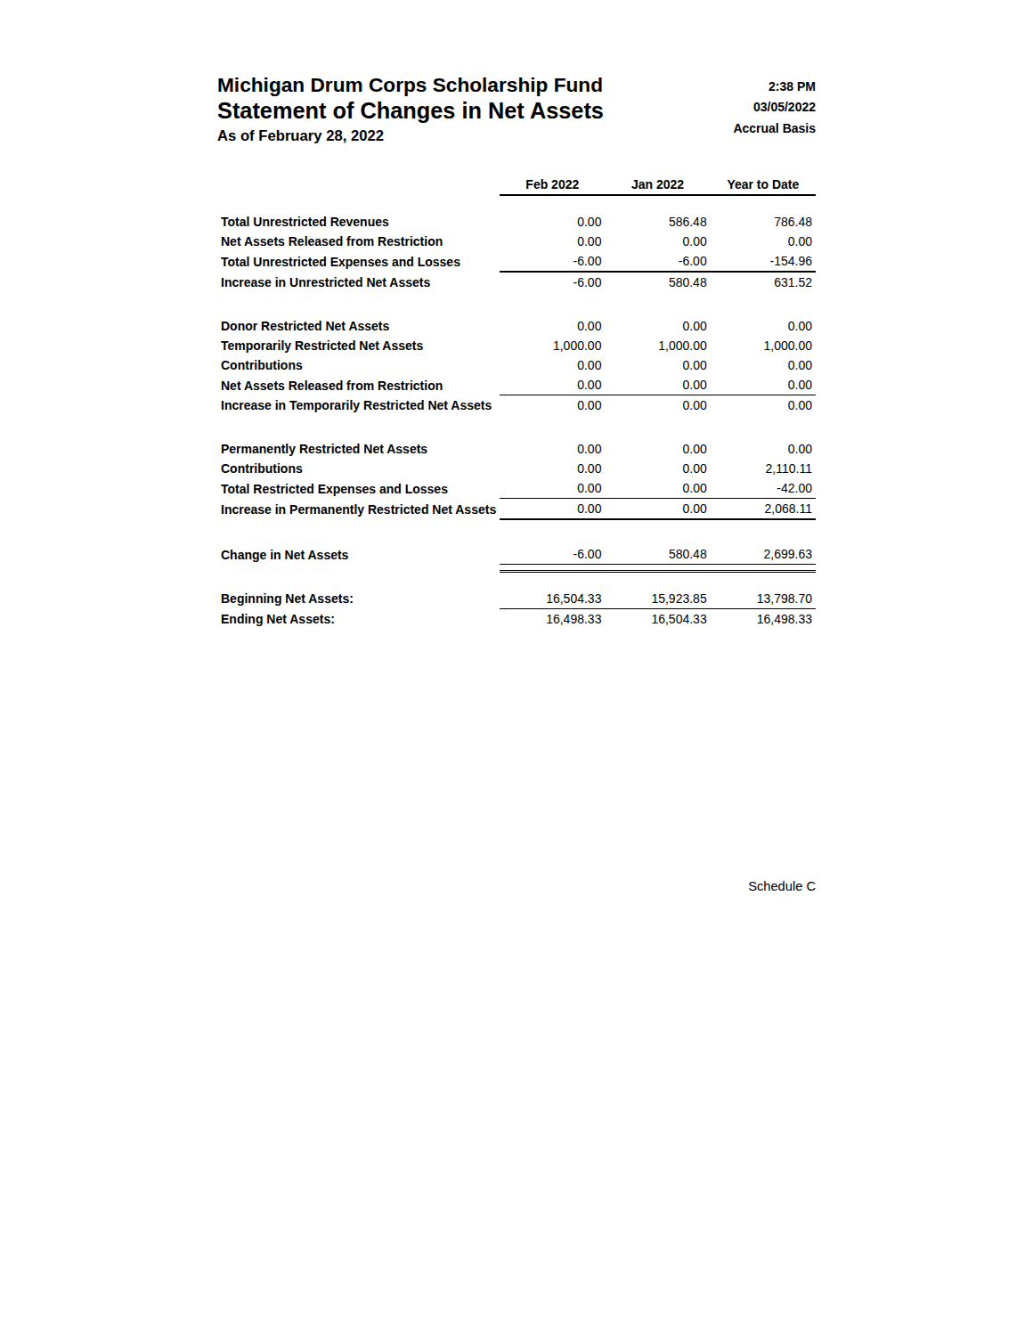Michigan Drum Corps Scholarship Fund
Statement of Changes in Net Assets
As of February 28, 2022
2:38 PM
03/05/2022
Accrual Basis
| | Feb 2022 | Jan 2022 | Year to Date |
| --- | --- | --- | --- |
| Total Unrestricted Revenues | 0.00 | 586.48 | 786.48 |
| Net Assets Released from Restriction | 0.00 | 0.00 | 0.00 |
| Total Unrestricted Expenses and Losses | -6.00 | -6.00 | -154.96 |
| Increase in Unrestricted Net Assets | -6.00 | 580.48 | 631.52 |
| Donor Restricted Net Assets | 0.00 | 0.00 | 0.00 |
| Temporarily Restricted Net Assets | 1,000.00 | 1,000.00 | 1,000.00 |
| Contributions | 0.00 | 0.00 | 0.00 |
| Net Assets Released from Restriction | 0.00 | 0.00 | 0.00 |
| Increase in Temporarily Restricted Net Assets | 0.00 | 0.00 | 0.00 |
| Permanently Restricted Net Assets | 0.00 | 0.00 | 0.00 |
| Contributions | 0.00 | 0.00 | 2,110.11 |
| Total Restricted Expenses and Losses | 0.00 | 0.00 | -42.00 |
| Increase in Permanently Restricted Net Assets | 0.00 | 0.00 | 2,068.11 |
| Change in Net Assets | -6.00 | 580.48 | 2,699.63 |
| Beginning Net Assets: | 16,504.33 | 15,923.85 | 13,798.70 |
| Ending Net Assets: | 16,498.33 | 16,504.33 | 16,498.33 |
Schedule C